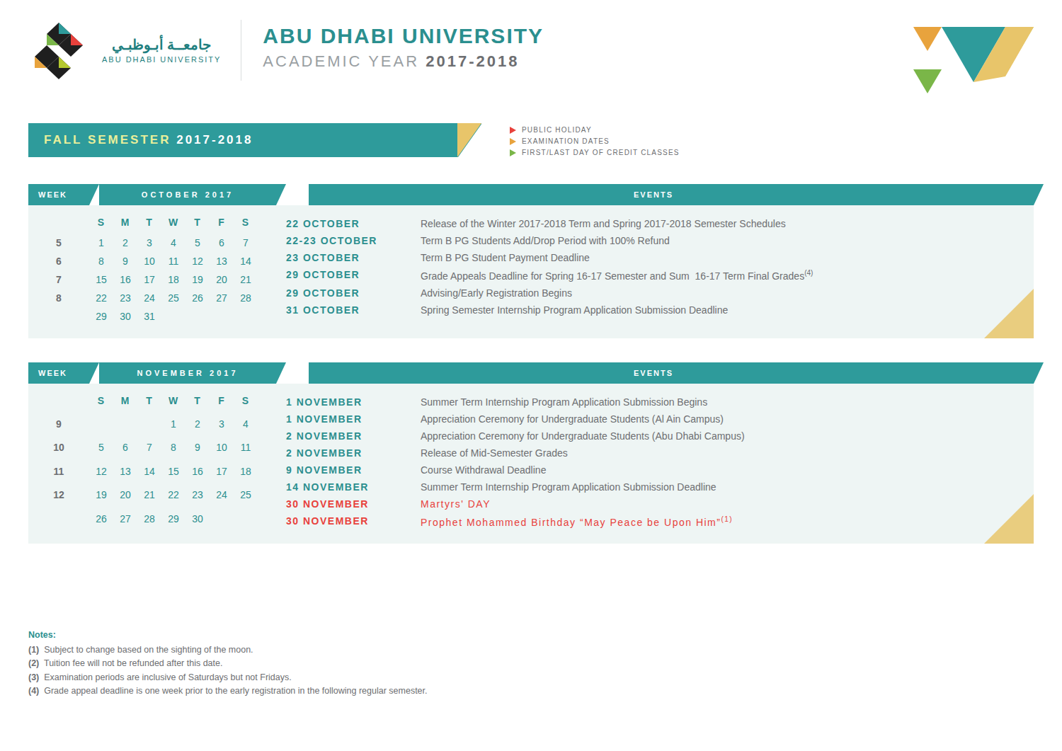جامعــة أبـوظبـي
ABU DHABI UNIVERSITY
ABU DHABI UNIVERSITY
ACADEMIC YEAR 2017-2018
FALL SEMESTER 2017-2018
PUBLIC HOLIDAY
EXAMINATION DATES
FIRST/LAST DAY OF CREDIT CLASSES
WEEK
OCTOBER 2017
EVENTS
| | S | M | T | W | T | F | S |
| --- | --- | --- | --- | --- | --- | --- | --- |
| 5 | 1 | 2 | 3 | 4 | 5 | 6 | 7 |
| 6 | 8 | 9 | 10 | 11 | 12 | 13 | 14 |
| 7 | 15 | 16 | 17 | 18 | 19 | 20 | 21 |
| 8 | 22 | 23 | 24 | 25 | 26 | 27 | 28 |
| | 29 | 30 | 31 | | | | |
| 22 OCTOBER | Release of the Winter 2017-2018 Term and Spring 2017-2018 Semester Schedules |
| 22-23 OCTOBER | Term B PG Students Add/Drop Period with 100% Refund |
| 23 OCTOBER | Term B PG Student Payment Deadline |
| 29 OCTOBER | Grade Appeals Deadline for Spring 16-17 Semester and Sum 16-17 Term Final Grades (4) |
| 29 OCTOBER | Advising/Early Registration Begins |
| 31 OCTOBER | Spring Semester Internship Program Application Submission Deadline |
WEEK
NOVEMBER 2017
EVENTS
| | S | M | T | W | T | F | S |
| --- | --- | --- | --- | --- | --- | --- | --- |
| 9 | | | | 1 | 2 | 3 | 4 |
| 10 | 5 | 6 | 7 | 8 | 9 | 10 | 11 |
| 11 | 12 | 13 | 14 | 15 | 16 | 17 | 18 |
| 12 | 19 | 20 | 21 | 22 | 23 | 24 | 25 |
| | 26 | 27 | 28 | 29 | 30 | | |
| 1 NOVEMBER | Summer Term Internship Program Application Submission Begins |
| 1 NOVEMBER | Appreciation Ceremony for Undergraduate Students (Al Ain Campus) |
| 2 NOVEMBER | Appreciation Ceremony for Undergraduate Students (Abu Dhabi Campus) |
| 2 NOVEMBER | Release of Mid-Semester Grades |
| 9 NOVEMBER | Course Withdrawal Deadline |
| 14 NOVEMBER | Summer Term Internship Program Application Submission Deadline |
| 30 NOVEMBER | Martyrs' DAY |
| 30 NOVEMBER | Prophet Mohammed Birthday “May Peace be Upon Him” (1) |
Notes:
(1) Subject to change based on the sighting of the moon.
(2) Tuition fee will not be refunded after this date.
(3) Examination periods are inclusive of Saturdays but not Fridays.
(4) Grade appeal deadline is one week prior to the early registration in the following regular semester.